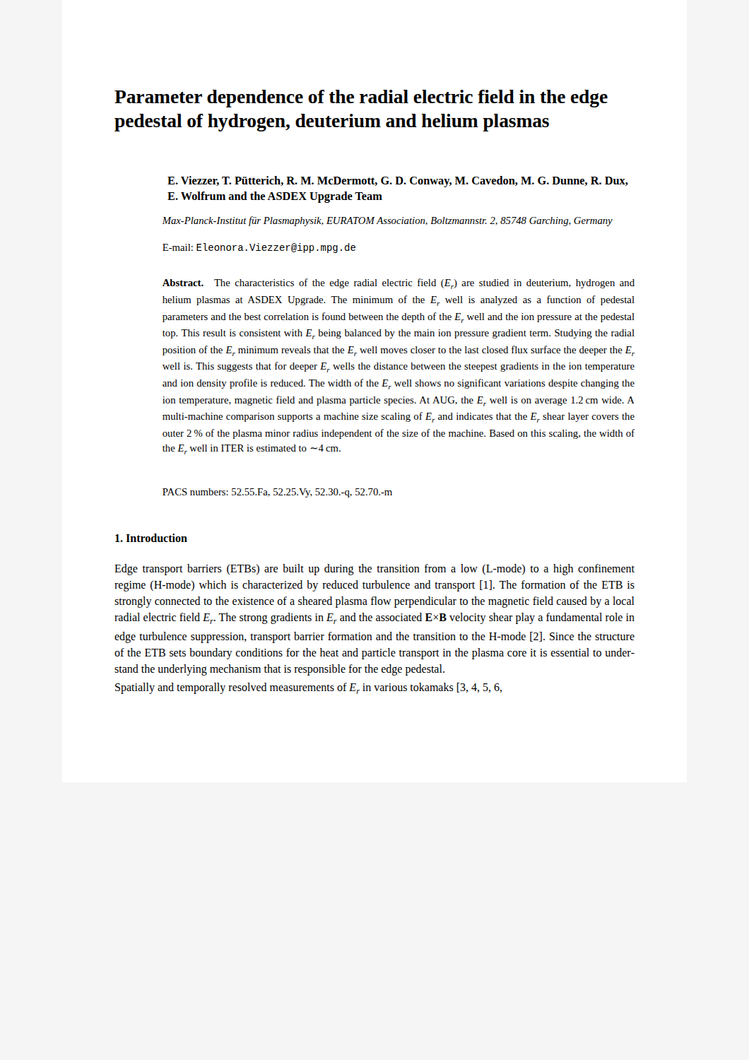Parameter dependence of the radial electric field in the edge pedestal of hydrogen, deuterium and helium plasmas
E. Viezzer, T. Pütterich, R. M. McDermott, G. D. Conway, M. Cavedon, M. G. Dunne, R. Dux, E. Wolfrum and the ASDEX Upgrade Team
Max-Planck-Institut für Plasmaphysik, EURATOM Association, Boltzmannstr. 2, 85748 Garching, Germany
E-mail: Eleonora.Viezzer@ipp.mpg.de
Abstract. The characteristics of the edge radial electric field (Er) are studied in deuterium, hydrogen and helium plasmas at ASDEX Upgrade. The minimum of the Er well is analyzed as a function of pedestal parameters and the best correlation is found between the depth of the Er well and the ion pressure at the pedestal top. This result is consistent with Er being balanced by the main ion pressure gradient term. Studying the radial position of the Er minimum reveals that the Er well moves closer to the last closed flux surface the deeper the Er well is. This suggests that for deeper Er wells the distance between the steepest gradients in the ion temperature and ion density profile is reduced. The width of the Er well shows no significant variations despite changing the ion temperature, magnetic field and plasma particle species. At AUG, the Er well is on average 1.2 cm wide. A multi-machine comparison supports a machine size scaling of Er and indicates that the Er shear layer covers the outer 2 % of the plasma minor radius independent of the size of the machine. Based on this scaling, the width of the Er well in ITER is estimated to ∼4 cm.
PACS numbers: 52.55.Fa, 52.25.Vy, 52.30.-q, 52.70.-m
1. Introduction
Edge transport barriers (ETBs) are built up during the transition from a low (L-mode) to a high confinement regime (H-mode) which is characterized by reduced turbulence and transport [1]. The formation of the ETB is strongly connected to the existence of a sheared plasma flow perpendicular to the magnetic field caused by a local radial electric field Er. The strong gradients in Er and the associated E×B velocity shear play a fundamental role in edge turbulence suppression, transport barrier formation and the transition to the H-mode [2]. Since the structure of the ETB sets boundary conditions for the heat and particle transport in the plasma core it is essential to understand the underlying mechanism that is responsible for the edge pedestal.
Spatially and temporally resolved measurements of Er in various tokamaks [3, 4, 5, 6,